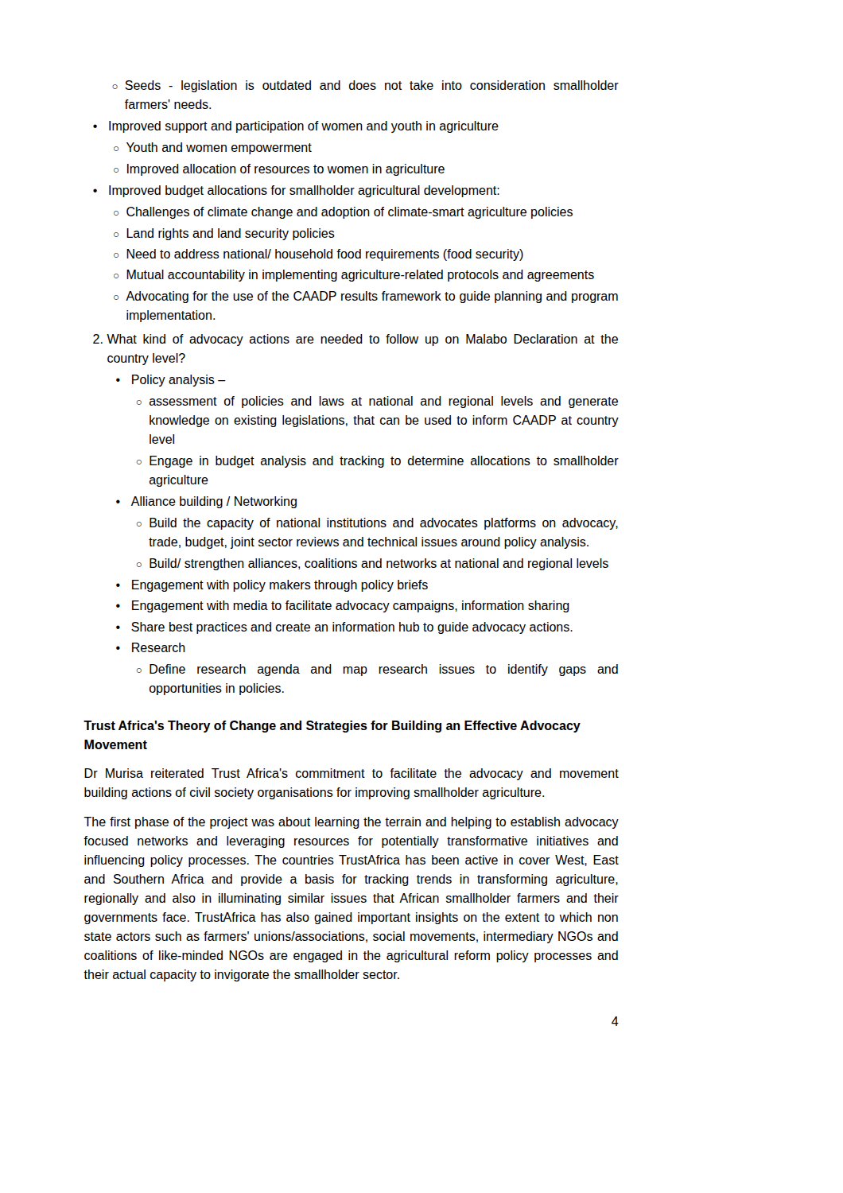Seeds - legislation is outdated and does not take into consideration smallholder farmers' needs.
Improved support and participation of women and youth in agriculture
Youth and women empowerment
Improved allocation of resources to women in agriculture
Improved budget allocations for smallholder agricultural development:
Challenges of climate change and adoption of climate-smart agriculture policies
Land rights and land security policies
Need to address national/ household food requirements (food security)
Mutual accountability in implementing agriculture-related protocols and agreements
Advocating for the use of the CAADP results framework to guide planning and program implementation.
What kind of advocacy actions are needed to follow up on Malabo Declaration at the country level?
Policy analysis –
assessment of policies and laws at national and regional levels and generate knowledge on existing legislations, that can be used to inform CAADP at country level
Engage in budget analysis and tracking to determine allocations to smallholder agriculture
Alliance building / Networking
Build the capacity of national institutions and advocates platforms on advocacy, trade, budget, joint sector reviews and technical issues around policy analysis.
Build/ strengthen alliances, coalitions and networks at national and regional levels
Engagement with policy makers through policy briefs
Engagement with media to facilitate advocacy campaigns, information sharing
Share best practices and create an information hub to guide advocacy actions.
Research
Define research agenda and map research issues to identify gaps and opportunities in policies.
Trust Africa's Theory of Change and Strategies for Building an Effective Advocacy Movement
Dr Murisa reiterated Trust Africa's commitment to facilitate the advocacy and movement building actions of civil society organisations for improving smallholder agriculture.
The first phase of the project was about learning the terrain and helping to establish advocacy focused networks and leveraging resources for potentially transformative initiatives and influencing policy processes. The countries TrustAfrica has been active in cover West, East and Southern Africa and provide a basis for tracking trends in transforming agriculture, regionally and also in illuminating similar issues that African smallholder farmers and their governments face. TrustAfrica has also gained important insights on the extent to which non state actors such as farmers' unions/associations, social movements, intermediary NGOs and coalitions of like-minded NGOs are engaged in the agricultural reform policy processes and their actual capacity to invigorate the smallholder sector.
4